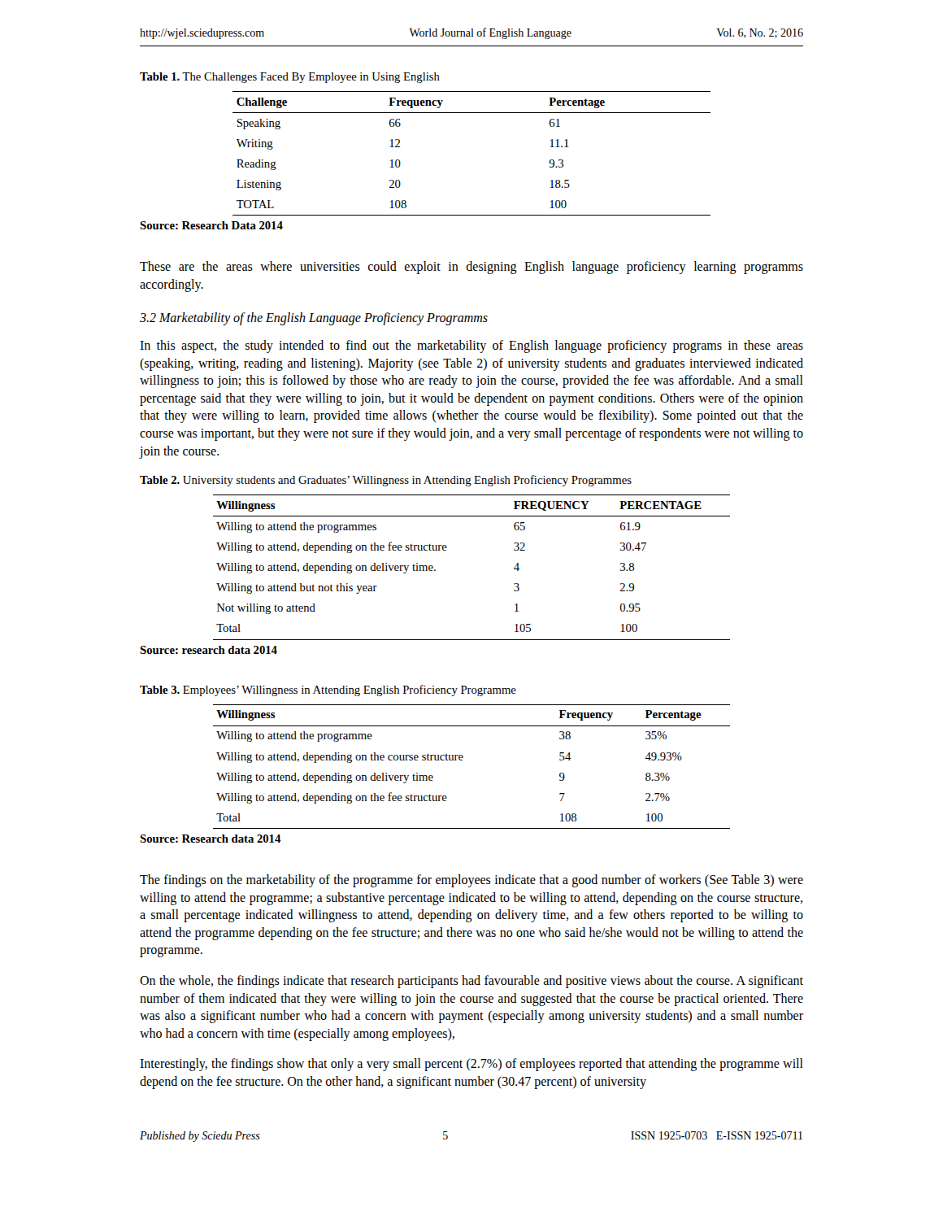http://wjel.sciedupress.com World Journal of English Language Vol. 6, No. 2; 2016
Table 1. The Challenges Faced By Employee in Using English
| Challenge | Frequency | Percentage |
| --- | --- | --- |
| Speaking | 66 | 61 |
| Writing | 12 | 11.1 |
| Reading | 10 | 9.3 |
| Listening | 20 | 18.5 |
| TOTAL | 108 | 100 |
Source: Research Data 2014
These are the areas where universities could exploit in designing English language proficiency learning programms accordingly.
3.2 Marketability of the English Language Proficiency Programms
In this aspect, the study intended to find out the marketability of English language proficiency programs in these areas (speaking, writing, reading and listening). Majority (see Table 2) of university students and graduates interviewed indicated willingness to join; this is followed by those who are ready to join the course, provided the fee was affordable. And a small percentage said that they were willing to join, but it would be dependent on payment conditions. Others were of the opinion that they were willing to learn, provided time allows (whether the course would be flexibility). Some pointed out that the course was important, but they were not sure if they would join, and a very small percentage of respondents were not willing to join the course.
Table 2. University students and Graduates’ Willingness in Attending English Proficiency Programmes
| Willingness | FREQUENCY | PERCENTAGE |
| --- | --- | --- |
| Willing to attend the programmes | 65 | 61.9 |
| Willing to attend, depending on the fee structure | 32 | 30.47 |
| Willing to attend, depending on delivery time. | 4 | 3.8 |
| Willing to attend but not this year | 3 | 2.9 |
| Not willing to attend | 1 | 0.95 |
| Total | 105 | 100 |
Source: research data 2014
Table 3. Employees’ Willingness in Attending English Proficiency Programme
| Willingness | Frequency | Percentage |
| --- | --- | --- |
| Willing to attend the programme | 38 | 35% |
| Willing to attend, depending on the course structure | 54 | 49.93% |
| Willing to attend, depending on delivery time | 9 | 8.3% |
| Willing to attend, depending on the fee structure | 7 | 2.7% |
| Total | 108 | 100 |
Source: Research data 2014
The findings on the marketability of the programme for employees indicate that a good number of workers (See Table 3) were willing to attend the programme; a substantive percentage indicated to be willing to attend, depending on the course structure, a small percentage indicated willingness to attend, depending on delivery time, and a few others reported to be willing to attend the programme depending on the fee structure; and there was no one who said he/she would not be willing to attend the programme.
On the whole, the findings indicate that research participants had favourable and positive views about the course. A significant number of them indicated that they were willing to join the course and suggested that the course be practical oriented. There was also a significant number who had a concern with payment (especially among university students) and a small number who had a concern with time (especially among employees),
Interestingly, the findings show that only a very small percent (2.7%) of employees reported that attending the programme will depend on the fee structure. On the other hand, a significant number (30.47 percent) of university
Published by Sciedu Press 5 ISSN 1925-0703 E-ISSN 1925-0711